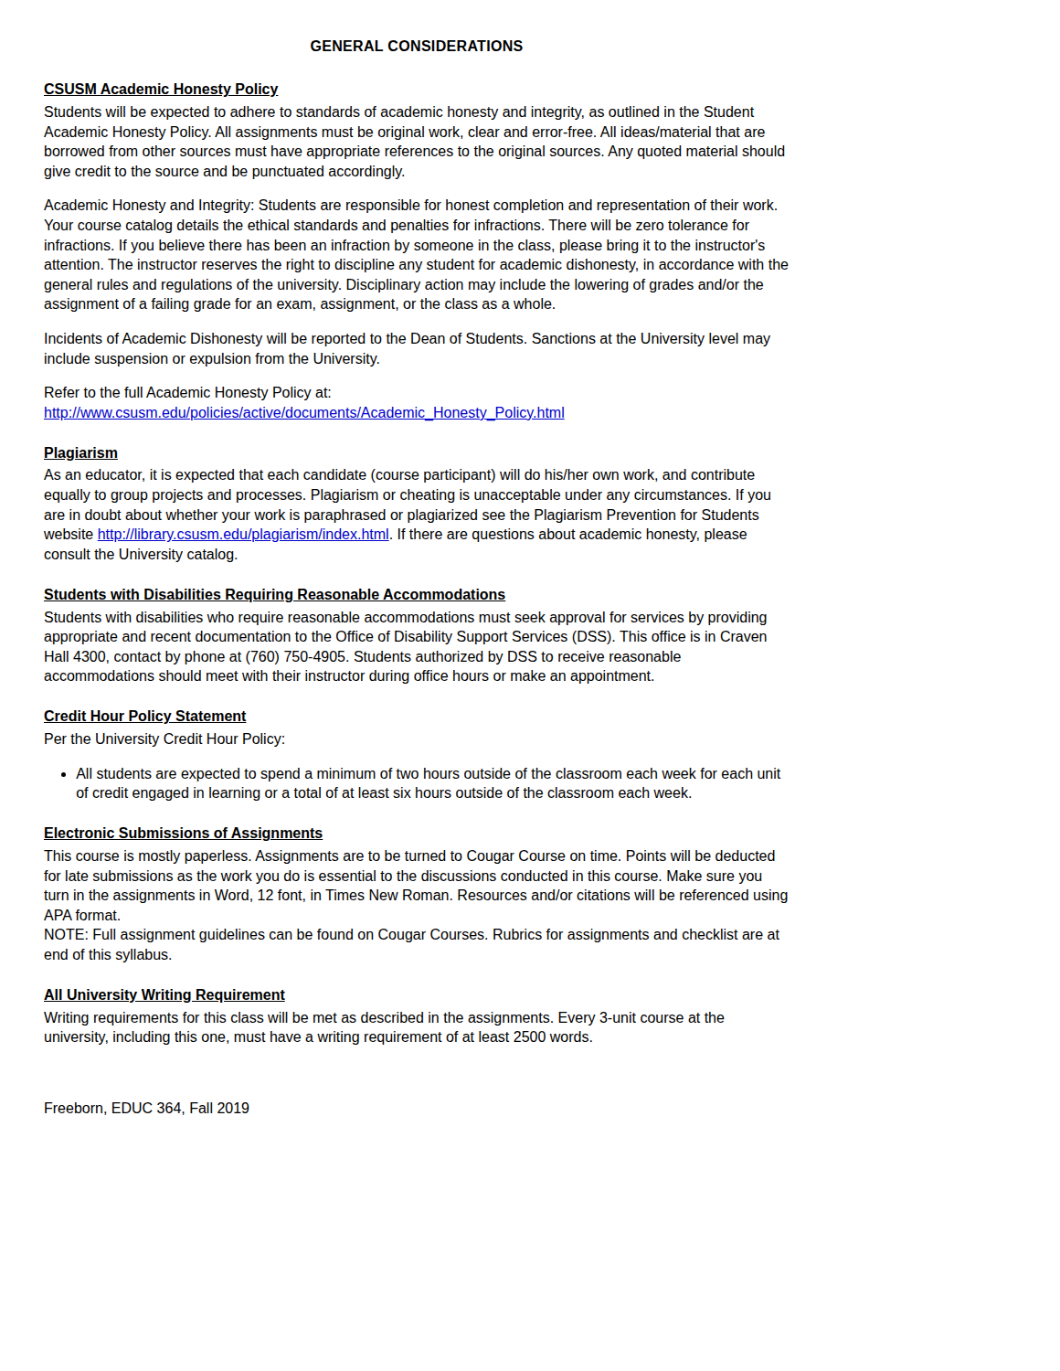GENERAL CONSIDERATIONS
CSUSM Academic Honesty Policy
Students will be expected to adhere to standards of academic honesty and integrity, as outlined in the Student Academic Honesty Policy. All assignments must be original work, clear and error-free. All ideas/material that are borrowed from other sources must have appropriate references to the original sources. Any quoted material should give credit to the source and be punctuated accordingly.
Academic Honesty and Integrity: Students are responsible for honest completion and representation of their work. Your course catalog details the ethical standards and penalties for infractions. There will be zero tolerance for infractions. If you believe there has been an infraction by someone in the class, please bring it to the instructor's attention. The instructor reserves the right to discipline any student for academic dishonesty, in accordance with the general rules and regulations of the university. Disciplinary action may include the lowering of grades and/or the assignment of a failing grade for an exam, assignment, or the class as a whole.
Incidents of Academic Dishonesty will be reported to the Dean of Students. Sanctions at the University level may include suspension or expulsion from the University.
Refer to the full Academic Honesty Policy at:
http://www.csusm.edu/policies/active/documents/Academic_Honesty_Policy.html
Plagiarism
As an educator, it is expected that each candidate (course participant) will do his/her own work, and contribute equally to group projects and processes. Plagiarism or cheating is unacceptable under any circumstances. If you are in doubt about whether your work is paraphrased or plagiarized see the Plagiarism Prevention for Students website http://library.csusm.edu/plagiarism/index.html. If there are questions about academic honesty, please consult the University catalog.
Students with Disabilities Requiring Reasonable Accommodations
Students with disabilities who require reasonable accommodations must seek approval for services by providing appropriate and recent documentation to the Office of Disability Support Services (DSS). This office is in Craven Hall 4300, contact by phone at (760) 750-4905. Students authorized by DSS to receive reasonable accommodations should meet with their instructor during office hours or make an appointment.
Credit Hour Policy Statement
Per the University Credit Hour Policy:
All students are expected to spend a minimum of two hours outside of the classroom each week for each unit of credit engaged in learning or a total of at least six hours outside of the classroom each week.
Electronic Submissions of Assignments
This course is mostly paperless. Assignments are to be turned to Cougar Course on time. Points will be deducted for late submissions as the work you do is essential to the discussions conducted in this course. Make sure you turn in the assignments in Word, 12 font, in Times New Roman. Resources and/or citations will be referenced using APA format.
NOTE: Full assignment guidelines can be found on Cougar Courses. Rubrics for assignments and checklist are at end of this syllabus.
All University Writing Requirement
Writing requirements for this class will be met as described in the assignments. Every 3-unit course at the university, including this one, must have a writing requirement of at least 2500 words.
Freeborn, EDUC 364, Fall 2019